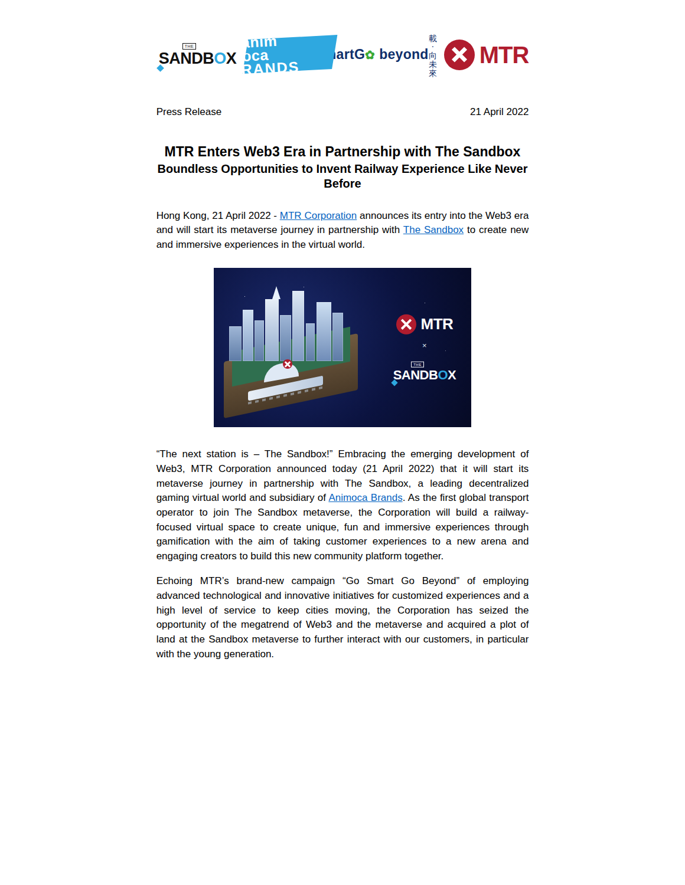THE
SANDBOX
animoca
BRANDS
G✿ smart
G✿ beyond
載·向未來
MTR
Press Release 21 April 2022
MTR Enters Web3 Era in Partnership with The Sandbox
Boundless Opportunities to Invent Railway Experience Like Never Before
Hong Kong, 21 April 2022 - MTR Corporation announces its entry into the Web3 era and will start its metaverse journey in partnership with The Sandbox to create new and immersive experiences in the virtual world.
MTR
×
THE
SANDBOX
“The next station is – The Sandbox!” Embracing the emerging development of Web3, MTR Corporation announced today (21 April 2022) that it will start its metaverse journey in partnership with The Sandbox, a leading decentralized gaming virtual world and subsidiary of Animoca Brands. As the first global transport operator to join The Sandbox metaverse, the Corporation will build a railway-focused virtual space to create unique, fun and immersive experiences through gamification with the aim of taking customer experiences to a new arena and engaging creators to build this new community platform together.
Echoing MTR’s brand-new campaign “Go Smart Go Beyond” of employing advanced technological and innovative initiatives for customized experiences and a high level of service to keep cities moving, the Corporation has seized the opportunity of the megatrend of Web3 and the metaverse and acquired a plot of land at the Sandbox metaverse to further interact with our customers, in particular with the young generation.